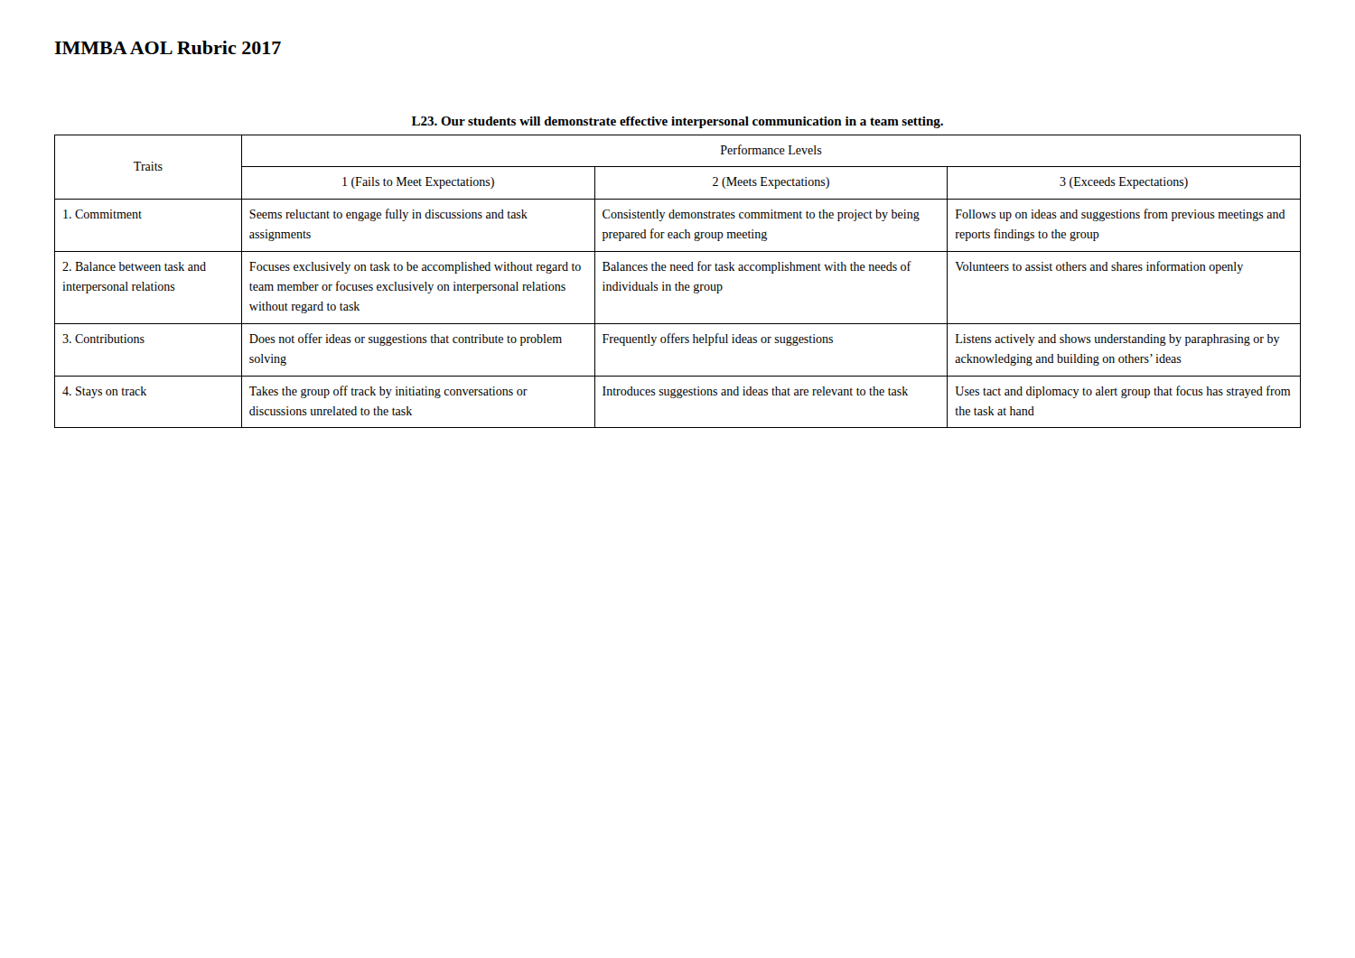IMMBA AOL Rubric 2017
L23. Our students will demonstrate effective interpersonal communication in a team setting.
| Traits | Performance Levels |
| --- | --- |
| 1 (Fails to Meet Expectations) | 2 (Meets Expectations) | 3 (Exceeds Expectations) |
| 1. Commitment | Seems reluctant to engage fully in discussions and task assignments | Consistently demonstrates commitment to the project by being prepared for each group meeting | Follows up on ideas and suggestions from previous meetings and reports findings to the group |
| 2. Balance between task and interpersonal relations | Focuses exclusively on task to be accomplished without regard to team member or focuses exclusively on interpersonal relations without regard to task | Balances the need for task accomplishment with the needs of individuals in the group | Volunteers to assist others and shares information openly |
| 3. Contributions | Does not offer ideas or suggestions that contribute to problem solving | Frequently offers helpful ideas or suggestions | Listens actively and shows understanding by paraphrasing or by acknowledging and building on others’ ideas |
| 4. Stays on track | Takes the group off track by initiating conversations or discussions unrelated to the task | Introduces suggestions and ideas that are relevant to the task | Uses tact and diplomacy to alert group that focus has strayed from the task at hand |